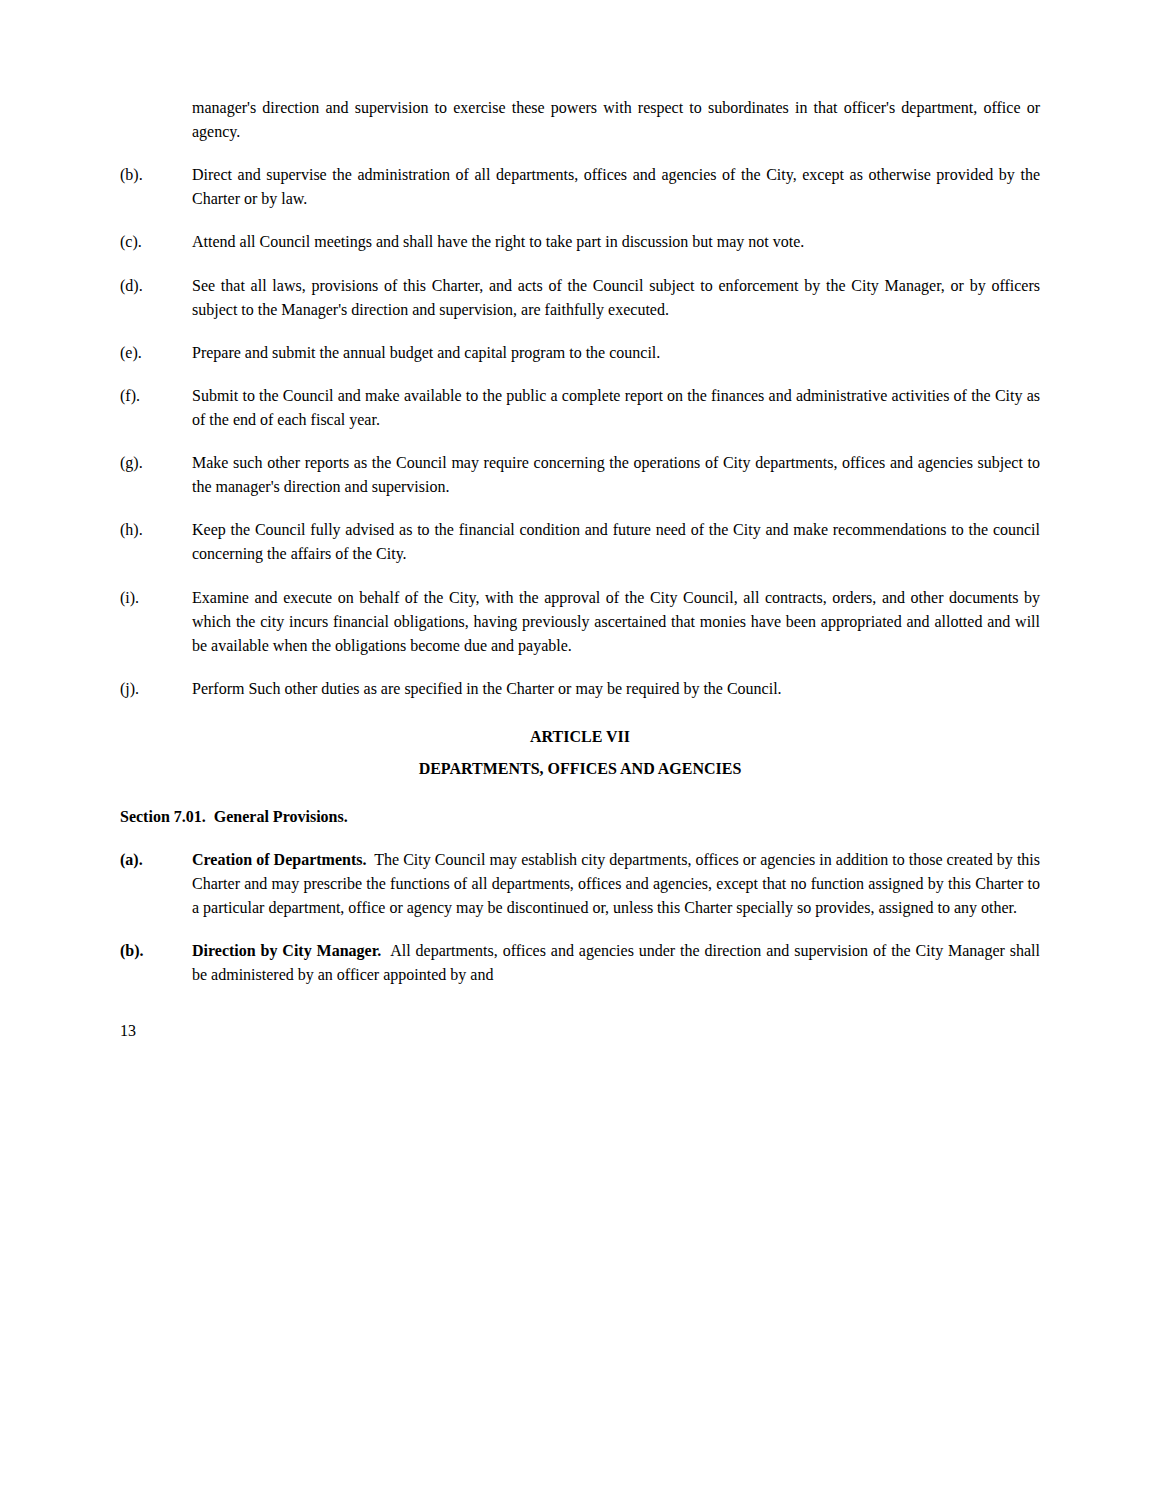manager's direction and supervision to exercise these powers with respect to subordinates in that officer's department, office or agency.
(b). Direct and supervise the administration of all departments, offices and agencies of the City, except as otherwise provided by the Charter or by law.
(c). Attend all Council meetings and shall have the right to take part in discussion but may not vote.
(d). See that all laws, provisions of this Charter, and acts of the Council subject to enforcement by the City Manager, or by officers subject to the Manager's direction and supervision, are faithfully executed.
(e). Prepare and submit the annual budget and capital program to the council.
(f). Submit to the Council and make available to the public a complete report on the finances and administrative activities of the City as of the end of each fiscal year.
(g). Make such other reports as the Council may require concerning the operations of City departments, offices and agencies subject to the manager's direction and supervision.
(h). Keep the Council fully advised as to the financial condition and future need of the City and make recommendations to the council concerning the affairs of the City.
(i). Examine and execute on behalf of the City, with the approval of the City Council, all contracts, orders, and other documents by which the city incurs financial obligations, having previously ascertained that monies have been appropriated and allotted and will be available when the obligations become due and payable.
(j). Perform Such other duties as are specified in the Charter or may be required by the Council.
ARTICLE VII
DEPARTMENTS, OFFICES AND AGENCIES
Section 7.01. General Provisions.
(a). Creation of Departments. The City Council may establish city departments, offices or agencies in addition to those created by this Charter and may prescribe the functions of all departments, offices and agencies, except that no function assigned by this Charter to a particular department, office or agency may be discontinued or, unless this Charter specially so provides, assigned to any other.
(b). Direction by City Manager. All departments, offices and agencies under the direction and supervision of the City Manager shall be administered by an officer appointed by and
13